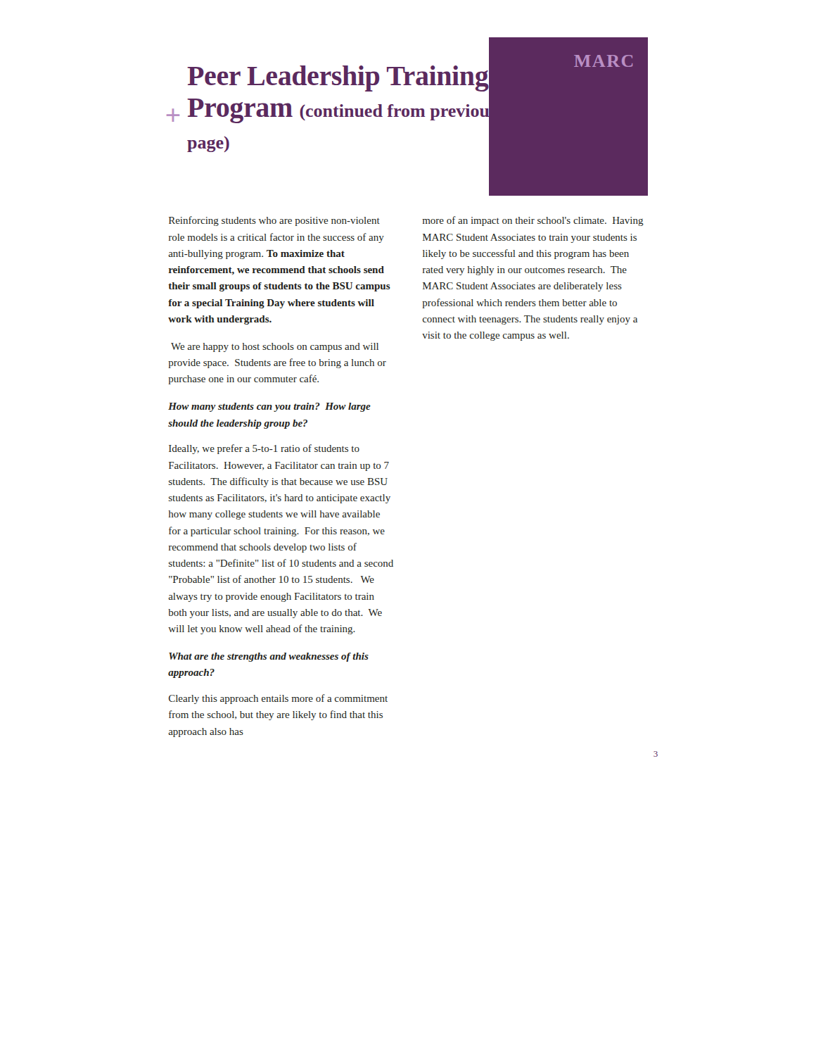MARC
+
Peer Leadership Training Program (continued from previous page)
Reinforcing students who are positive non-violent role models is a critical factor in the success of any anti-bullying program. To maximize that reinforcement, we recommend that schools send their small groups of students to the BSU campus for a special Training Day where students will work with undergrads.
We are happy to host schools on campus and will provide space. Students are free to bring a lunch or purchase one in our commuter café.
How many students can you train? How large should the leadership group be?
Ideally, we prefer a 5-to-1 ratio of students to Facilitators. However, a Facilitator can train up to 7 students. The difficulty is that because we use BSU students as Facilitators, it's hard to anticipate exactly how many college students we will have available for a particular school training. For this reason, we recommend that schools develop two lists of students: a "Definite" list of 10 students and a second "Probable" list of another 10 to 15 students. We always try to provide enough Facilitators to train both your lists, and are usually able to do that. We will let you know well ahead of the training.
What are the strengths and weaknesses of this approach?
Clearly this approach entails more of a commitment from the school, but they are likely to find that this approach also has
more of an impact on their school's climate. Having MARC Student Associates to train your students is likely to be successful and this program has been rated very highly in our outcomes research. The MARC Student Associates are deliberately less professional which renders them better able to connect with teenagers. The students really enjoy a visit to the college campus as well.
3